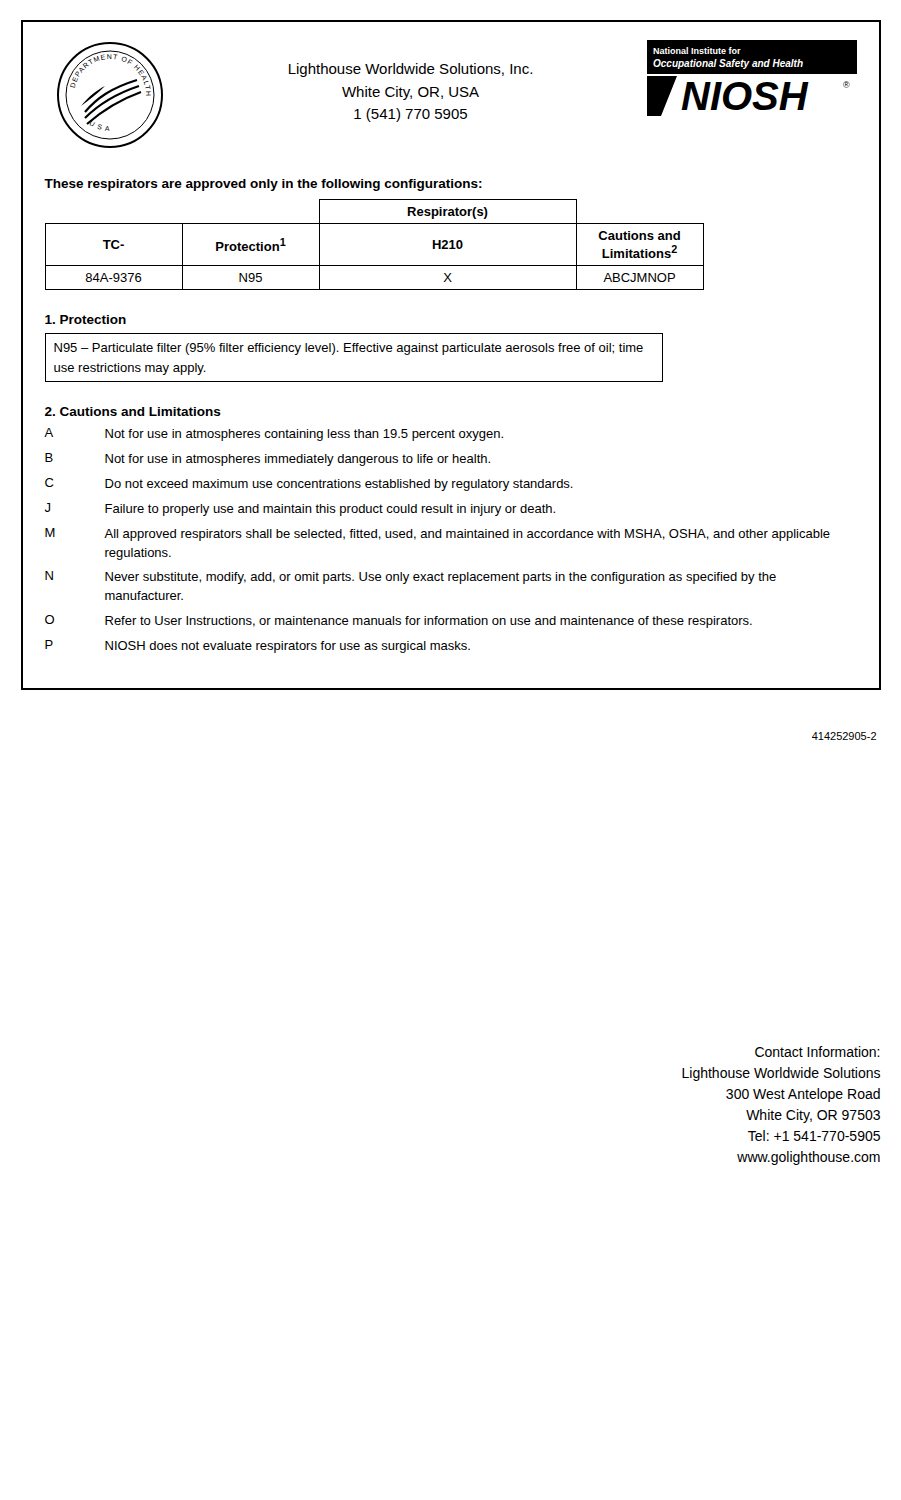DEPARTMENT OF HEALTH & HUMAN SERVICES U S A
Lighthouse Worldwide Solutions, Inc.
White City, OR, USA
1 (541) 770 5905
National Institute for Occupational Safety and Health NIOSH ®
These respirators are approved only in the following configurations:
| | | Respirator(s) | |
| TC- | Protection 1 | H210 | Cautions and Limitations 2 |
| 84A-9376 | N95 | X | ABCJMNOP |
1. Protection
N95 – Particulate filter (95% filter efficiency level). Effective against particulate aerosols free of oil; time use restrictions may apply.
2. Cautions and Limitations
A
Not for use in atmospheres containing less than 19.5 percent oxygen.
B
Not for use in atmospheres immediately dangerous to life or health.
C
Do not exceed maximum use concentrations established by regulatory standards.
J
Failure to properly use and maintain this product could result in injury or death.
M
All approved respirators shall be selected, fitted, used, and maintained in accordance with MSHA, OSHA, and other applicable regulations.
N
Never substitute, modify, add, or omit parts. Use only exact replacement parts in the configuration as specified by the manufacturer.
O
Refer to User Instructions, or maintenance manuals for information on use and maintenance of these respirators.
P
NIOSH does not evaluate respirators for use as surgical masks.
414252905-2
Contact Information:
Lighthouse Worldwide Solutions
300 West Antelope Road
White City, OR 97503
Tel: +1 541-770-5905
www.golighthouse.com